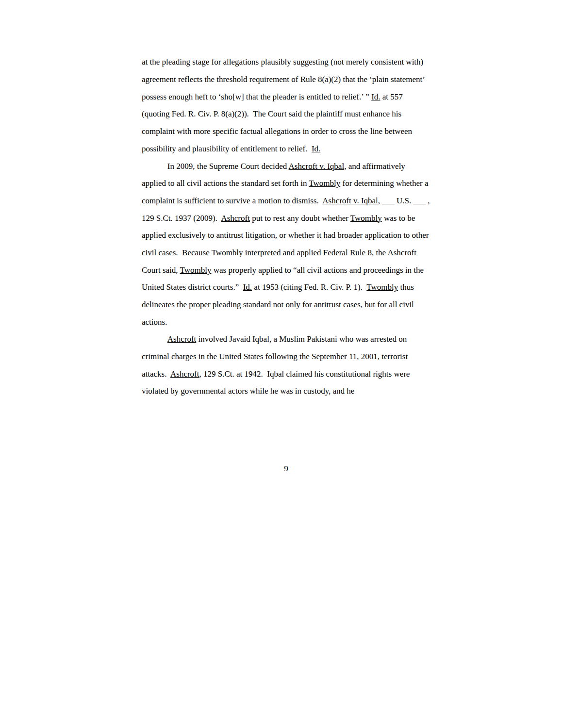at the pleading stage for allegations plausibly suggesting (not merely consistent with) agreement reflects the threshold requirement of Rule 8(a)(2) that the ‘plain statement’ possess enough heft to ‘sho[w] that the pleader is entitled to relief.’ ” Id. at 557 (quoting Fed. R. Civ. P. 8(a)(2)). The Court said the plaintiff must enhance his complaint with more specific factual allegations in order to cross the line between possibility and plausibility of entitlement to relief. Id.
In 2009, the Supreme Court decided Ashcroft v. Iqbal, and affirmatively applied to all civil actions the standard set forth in Twombly for determining whether a complaint is sufficient to survive a motion to dismiss. Ashcroft v. Iqbal, ___ U.S. ___ , 129 S.Ct. 1937 (2009). Ashcroft put to rest any doubt whether Twombly was to be applied exclusively to antitrust litigation, or whether it had broader application to other civil cases. Because Twombly interpreted and applied Federal Rule 8, the Ashcroft Court said, Twombly was properly applied to “all civil actions and proceedings in the United States district courts.” Id. at 1953 (citing Fed. R. Civ. P. 1). Twombly thus delineates the proper pleading standard not only for antitrust cases, but for all civil actions.
Ashcroft involved Javaid Iqbal, a Muslim Pakistani who was arrested on criminal charges in the United States following the September 11, 2001, terrorist attacks. Ashcroft, 129 S.Ct. at 1942. Iqbal claimed his constitutional rights were violated by governmental actors while he was in custody, and he
9